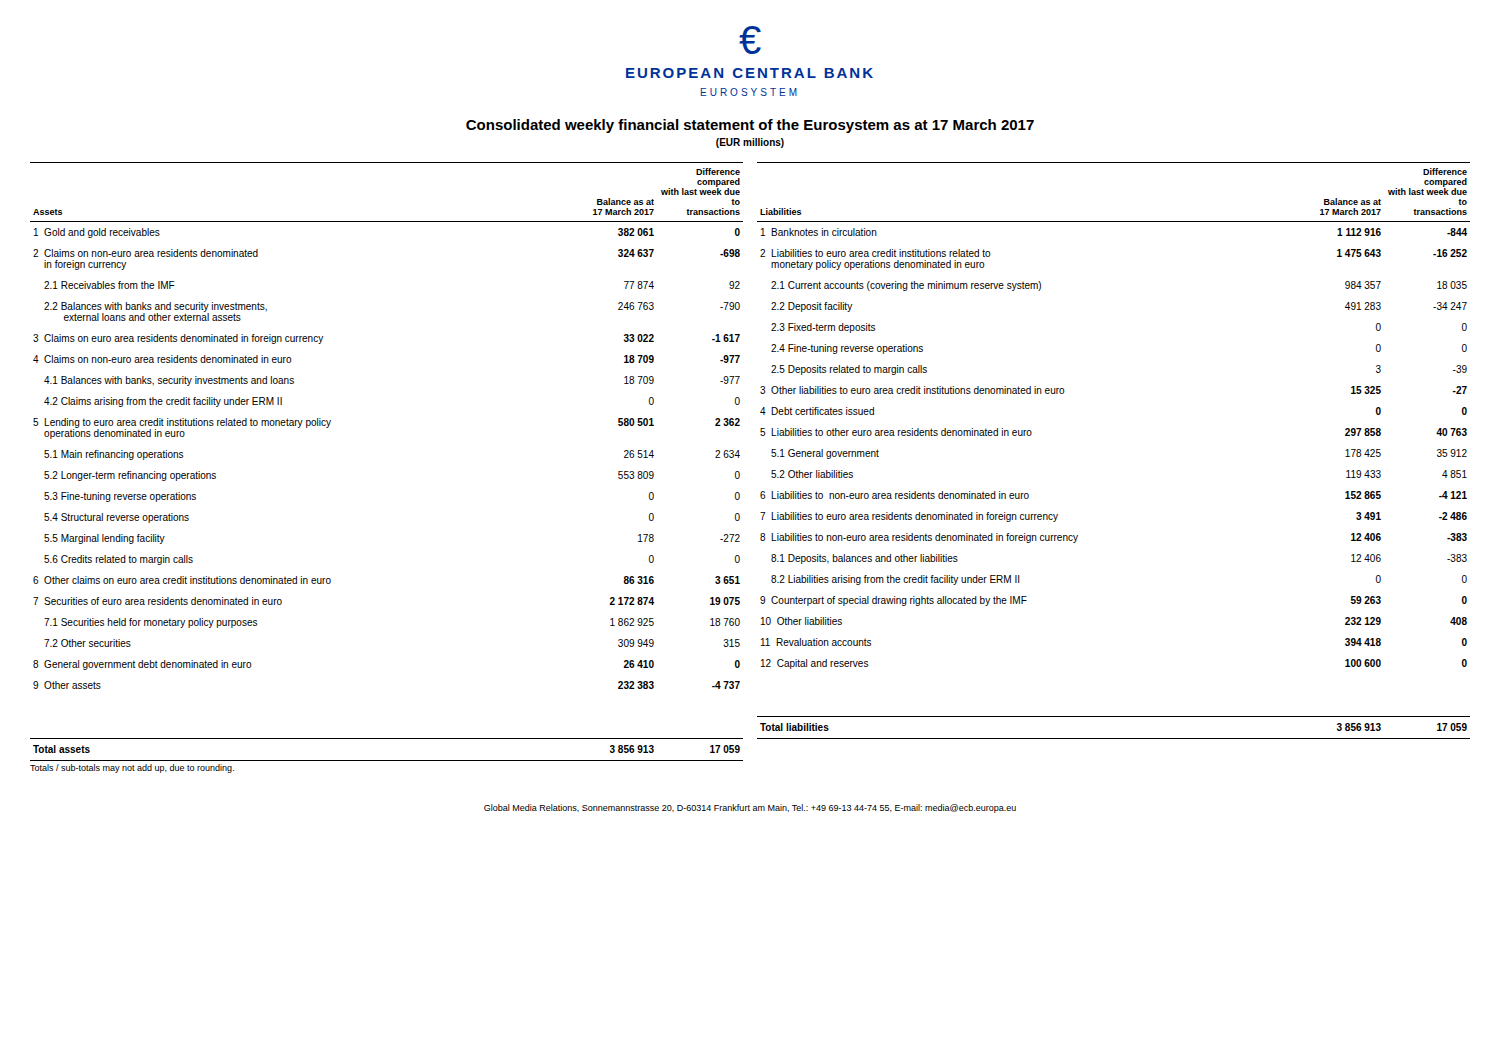€
EUROPEAN CENTRAL BANK
EUROSYSTEM
Consolidated weekly financial statement of the Eurosystem as at 17 March 2017
(EUR millions)
| / Assets / Balance as at 17 March 2017 / Difference compared with last week due to transactions / / --- / --- / --- / / 1 Gold and gold receivables / 382 061 / 0 / / 2 Claims on non-euro area residents denominated in foreign currency / 324 637 / -698 / / 2.1 Receivables from the IMF / 77 874 / 92 / / 2.2 Balances with banks and security investments, external loans and other external assets / 246 763 / -790 / / 3 Claims on euro area residents denominated in foreign currency / 33 022 / -1 617 / / 4 Claims on non-euro area residents denominated in euro / 18 709 / -977 / / 4.1 Balances with banks, security investments and loans / 18 709 / -977 / / 4.2 Claims arising from the credit facility under ERM II / 0 / 0 / / 5 Lending to euro area credit institutions related to monetary policy operations denominated in euro / 580 501 / 2 362 / / 5.1 Main refinancing operations / 26 514 / 2 634 / / 5.2 Longer-term refinancing operations / 553 809 / 0 / / 5.3 Fine-tuning reverse operations / 0 / 0 / / 5.4 Structural reverse operations / 0 / 0 / / 5.5 Marginal lending facility / 178 / -272 / / 5.6 Credits related to margin calls / 0 / 0 / / 6 Other claims on euro area credit institutions denominated in euro / 86 316 / 3 651 / / 7 Securities of euro area residents denominated in euro / 2 172 874 / 19 075 / / 7.1 Securities held for monetary policy purposes / 1 862 925 / 18 760 / / 7.2 Other securities / 309 949 / 315 / / 8 General government debt denominated in euro / 26 410 / 0 / / 9 Other assets / 232 383 / -4 737 / / Total assets / 3 856 913 / 17 059 / Totals / sub-totals may not add up, due to rounding. | | / Liabilities / Balance as at 17 March 2017 / Difference compared with last week due to transactions / / --- / --- / --- / / 1 Banknotes in circulation / 1 112 916 / -844 / / 2 Liabilities to euro area credit institutions related to monetary policy operations denominated in euro / 1 475 643 / -16 252 / / 2.1 Current accounts (covering the minimum reserve system) / 984 357 / 18 035 / / 2.2 Deposit facility / 491 283 / -34 247 / / 2.3 Fixed-term deposits / 0 / 0 / / 2.4 Fine-tuning reverse operations / 0 / 0 / / 2.5 Deposits related to margin calls / 3 / -39 / / 3 Other liabilities to euro area credit institutions denominated in euro / 15 325 / -27 / / 4 Debt certificates issued / 0 / 0 / / 5 Liabilities to other euro area residents denominated in euro / 297 858 / 40 763 / / 5.1 General government / 178 425 / 35 912 / / 5.2 Other liabilities / 119 433 / 4 851 / / 6 Liabilities to non-euro area residents denominated in euro / 152 865 / -4 121 / / 7 Liabilities to euro area residents denominated in foreign currency / 3 491 / -2 486 / / 8 Liabilities to non-euro area residents denominated in foreign currency / 12 406 / -383 / / 8.1 Deposits, balances and other liabilities / 12 406 / -383 / / 8.2 Liabilities arising from the credit facility under ERM II / 0 / 0 / / 9 Counterpart of special drawing rights allocated by the IMF / 59 263 / 0 / / 10 Other liabilities / 232 129 / 408 / / 11 Revaluation accounts / 394 418 / 0 / / 12 Capital and reserves / 100 600 / 0 / / Total liabilities / 3 856 913 / 17 059 / |
Global Media Relations, Sonnemannstrasse 20, D-60314 Frankfurt am Main, Tel.: +49 69-13 44-74 55, E-mail: media@ecb.europa.eu